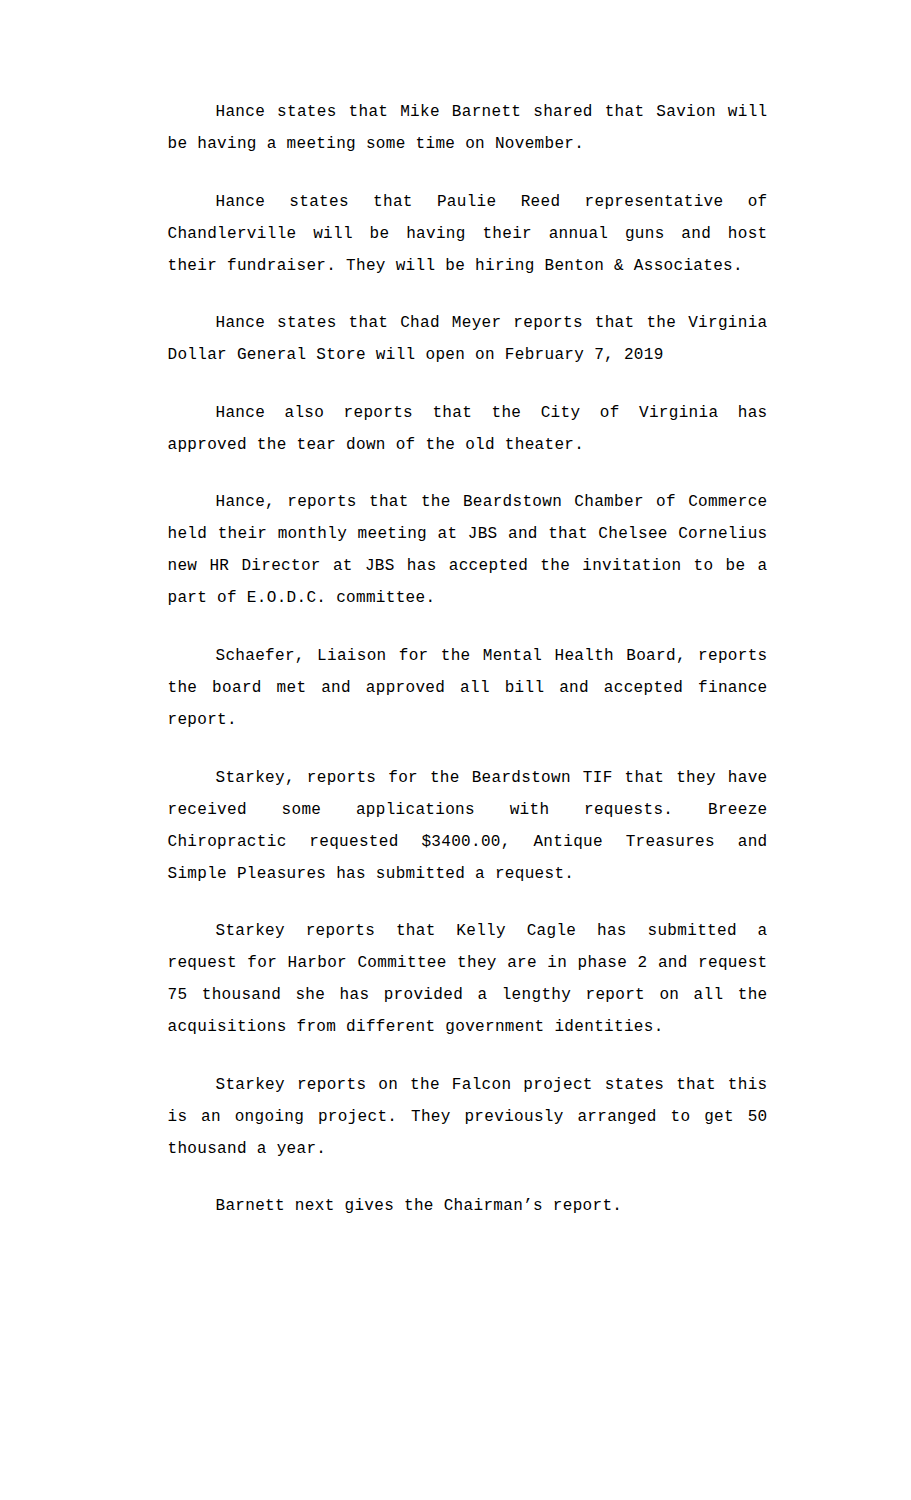Hance states that Mike Barnett shared that Savion will be having a meeting some time on November.
Hance states that Paulie Reed representative of Chandlerville will be having their annual guns and host their fundraiser. They will be hiring Benton & Associates.
Hance states that Chad Meyer reports that the Virginia Dollar General Store will open on February 7, 2019
Hance also reports that the City of Virginia has approved the tear down of the old theater.
Hance, reports that the Beardstown Chamber of Commerce held their monthly meeting at JBS and that Chelsee Cornelius new HR Director at JBS has accepted the invitation to be a part of E.O.D.C. committee.
Schaefer, Liaison for the Mental Health Board, reports the board met and approved all bill and accepted finance report.
Starkey, reports for the Beardstown TIF that they have received some applications with requests. Breeze Chiropractic requested $3400.00, Antique Treasures and Simple Pleasures has submitted a request.
Starkey reports that Kelly Cagle has submitted a request for Harbor Committee they are in phase 2 and request 75 thousand she has provided a lengthy report on all the acquisitions from different government identities.
Starkey reports on the Falcon project states that this is an ongoing project. They previously arranged to get 50 thousand a year.
Barnett next gives the Chairman’s report.